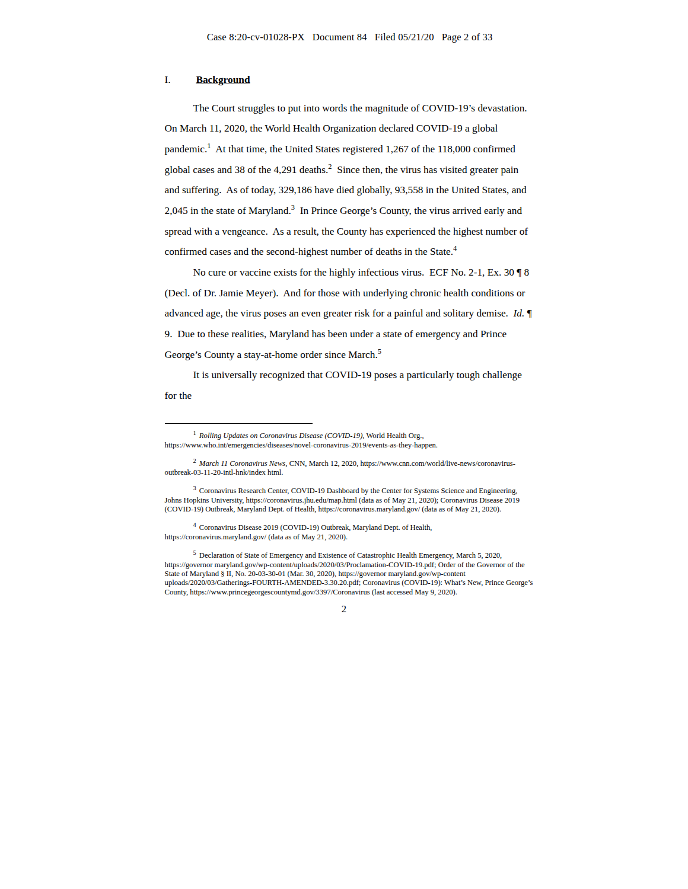Case 8:20-cv-01028-PX Document 84 Filed 05/21/20 Page 2 of 33
I. Background
The Court struggles to put into words the magnitude of COVID-19’s devastation. On March 11, 2020, the World Health Organization declared COVID-19 a global pandemic.1 At that time, the United States registered 1,267 of the 118,000 confirmed global cases and 38 of the 4,291 deaths.2 Since then, the virus has visited greater pain and suffering. As of today, 329,186 have died globally, 93,558 in the United States, and 2,045 in the state of Maryland.3 In Prince George’s County, the virus arrived early and spread with a vengeance. As a result, the County has experienced the highest number of confirmed cases and the second-highest number of deaths in the State.4
No cure or vaccine exists for the highly infectious virus. ECF No. 2-1, Ex. 30 ¶ 8 (Decl. of Dr. Jamie Meyer). And for those with underlying chronic health conditions or advanced age, the virus poses an even greater risk for a painful and solitary demise. Id. ¶ 9. Due to these realities, Maryland has been under a state of emergency and Prince George’s County a stay-at-home order since March.5
It is universally recognized that COVID-19 poses a particularly tough challenge for the
1 Rolling Updates on Coronavirus Disease (COVID-19), World Health Org., https://www.who.int/emergencies/diseases/novel-coronavirus-2019/events-as-they-happen.
2 March 11 Coronavirus News, CNN, March 12, 2020, https://www.cnn.com/world/live-news/coronavirus-outbreak-03-11-20-intl-hnk/index html.
3 Coronavirus Research Center, COVID-19 Dashboard by the Center for Systems Science and Engineering, Johns Hopkins University, https://coronavirus.jhu.edu/map.html (data as of May 21, 2020); Coronavirus Disease 2019 (COVID-19) Outbreak, Maryland Dept. of Health, https://coronavirus.maryland.gov/ (data as of May 21, 2020).
4 Coronavirus Disease 2019 (COVID-19) Outbreak, Maryland Dept. of Health, https://coronavirus.maryland.gov/ (data as of May 21, 2020).
5 Declaration of State of Emergency and Existence of Catastrophic Health Emergency, March 5, 2020, https://governor maryland.gov/wp-content/uploads/2020/03/Proclamation-COVID-19.pdf; Order of the Governor of the State of Maryland § II, No. 20-03-30-01 (Mar. 30, 2020), https://governor maryland.gov/wp-content uploads/2020/03/Gatherings-FOURTH-AMENDED-3.30.20.pdf; Coronavirus (COVID-19): What’s New, Prince George’s County, https://www.princegeorgescountymd.gov/3397/Coronavirus (last accessed May 9, 2020).
2